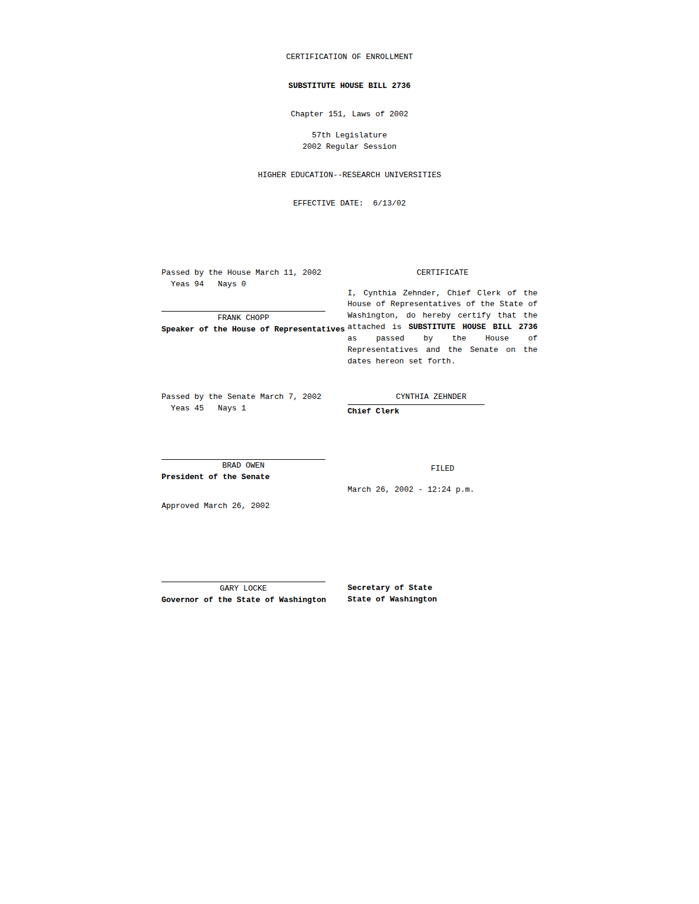CERTIFICATION OF ENROLLMENT
SUBSTITUTE HOUSE BILL 2736
Chapter 151, Laws of 2002
57th Legislature
2002 Regular Session
HIGHER EDUCATION--RESEARCH UNIVERSITIES
EFFECTIVE DATE: 6/13/02
| Passed by the House March 11, 2002 Yeas 94 Nays 0 FRANK CHOPP Speaker of the House of Representatives | CERTIFICATE I, Cynthia Zehnder, Chief Clerk of the House of Representatives of the State of Washington, do hereby certify that the attached is SUBSTITUTE HOUSE BILL 2736 as passed by the House of Representatives and the Senate on the dates hereon set forth. |
| Passed by the Senate March 7, 2002 Yeas 45 Nays 1 | CYNTHIA ZEHNDER Chief Clerk |
| BRAD OWEN President of the Senate Approved March 26, 2002 | FILED March 26, 2002 - 12:24 p.m. |
| GARY LOCKE Governor of the State of Washington | Secretary of State State of Washington |